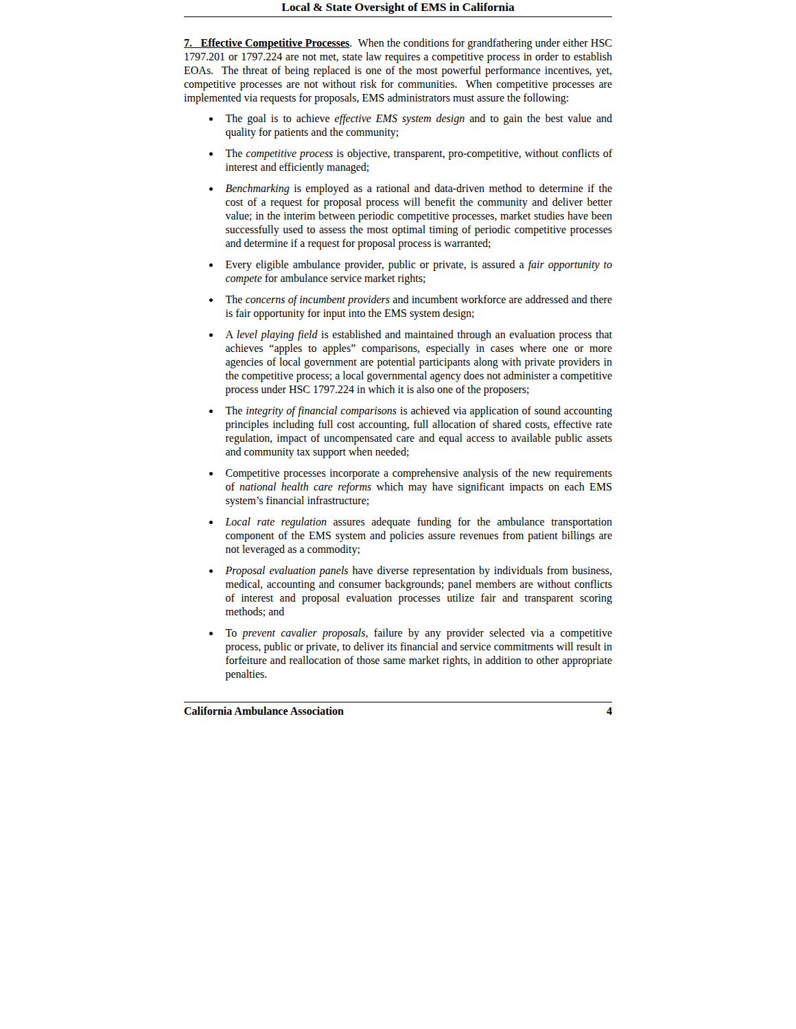Local & State Oversight of EMS in California
7. Effective Competitive Processes. When the conditions for grandfathering under either HSC 1797.201 or 1797.224 are not met, state law requires a competitive process in order to establish EOAs. The threat of being replaced is one of the most powerful performance incentives, yet, competitive processes are not without risk for communities. When competitive processes are implemented via requests for proposals, EMS administrators must assure the following:
The goal is to achieve effective EMS system design and to gain the best value and quality for patients and the community;
The competitive process is objective, transparent, pro-competitive, without conflicts of interest and efficiently managed;
Benchmarking is employed as a rational and data-driven method to determine if the cost of a request for proposal process will benefit the community and deliver better value; in the interim between periodic competitive processes, market studies have been successfully used to assess the most optimal timing of periodic competitive processes and determine if a request for proposal process is warranted;
Every eligible ambulance provider, public or private, is assured a fair opportunity to compete for ambulance service market rights;
The concerns of incumbent providers and incumbent workforce are addressed and there is fair opportunity for input into the EMS system design;
A level playing field is established and maintained through an evaluation process that achieves “apples to apples” comparisons, especially in cases where one or more agencies of local government are potential participants along with private providers in the competitive process; a local governmental agency does not administer a competitive process under HSC 1797.224 in which it is also one of the proposers;
The integrity of financial comparisons is achieved via application of sound accounting principles including full cost accounting, full allocation of shared costs, effective rate regulation, impact of uncompensated care and equal access to available public assets and community tax support when needed;
Competitive processes incorporate a comprehensive analysis of the new requirements of national health care reforms which may have significant impacts on each EMS system’s financial infrastructure;
Local rate regulation assures adequate funding for the ambulance transportation component of the EMS system and policies assure revenues from patient billings are not leveraged as a commodity;
Proposal evaluation panels have diverse representation by individuals from business, medical, accounting and consumer backgrounds; panel members are without conflicts of interest and proposal evaluation processes utilize fair and transparent scoring methods; and
To prevent cavalier proposals, failure by any provider selected via a competitive process, public or private, to deliver its financial and service commitments will result in forfeiture and reallocation of those same market rights, in addition to other appropriate penalties.
California Ambulance Association 4